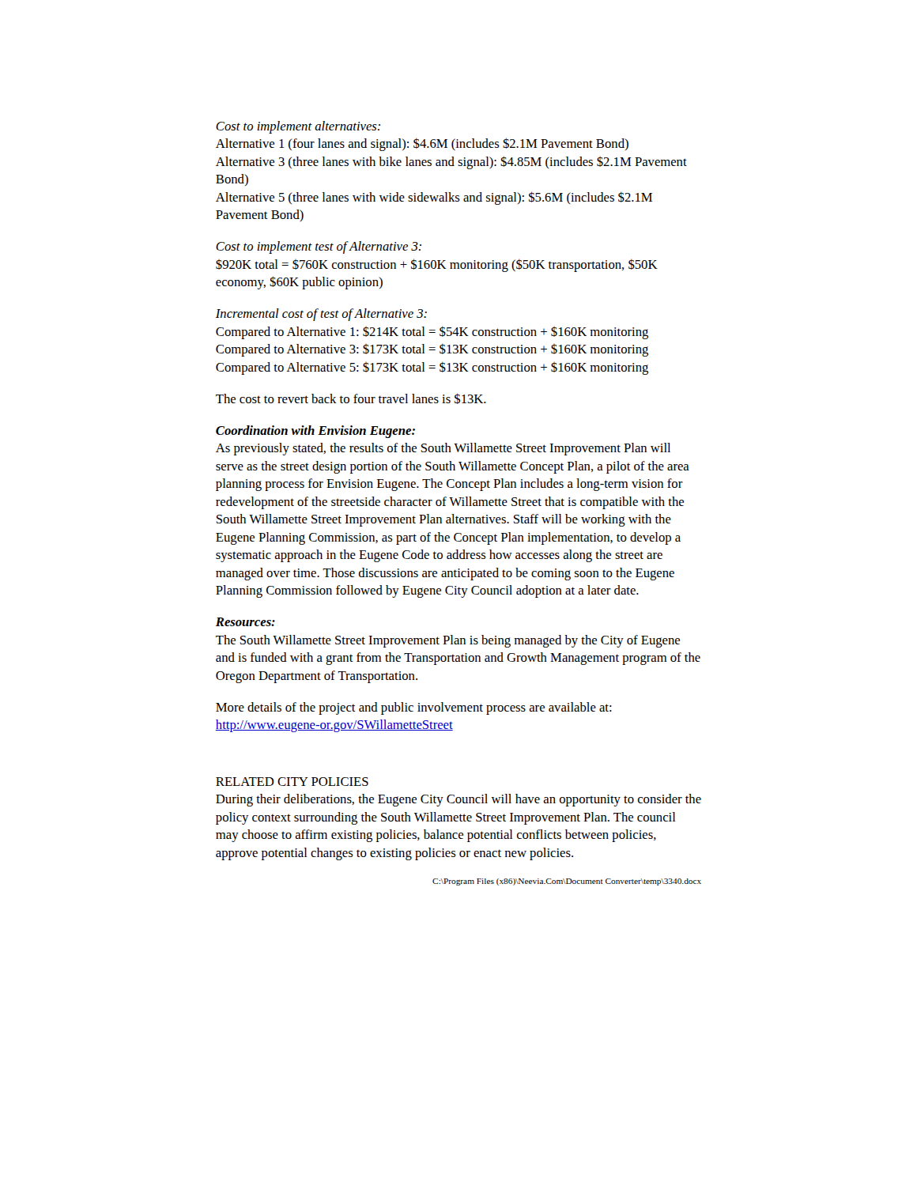Cost to implement alternatives:
Alternative 1 (four lanes and signal): $4.6M (includes $2.1M Pavement Bond)
Alternative 3 (three lanes with bike lanes and signal): $4.85M (includes $2.1M Pavement Bond)
Alternative 5 (three lanes with wide sidewalks and signal): $5.6M (includes $2.1M Pavement Bond)
Cost to implement test of Alternative 3:
$920K total = $760K construction + $160K monitoring ($50K transportation, $50K economy, $60K public opinion)
Incremental cost of test of Alternative 3:
Compared to Alternative 1: $214K total = $54K construction + $160K monitoring
Compared to Alternative 3: $173K total = $13K construction + $160K monitoring
Compared to Alternative 5: $173K total = $13K construction + $160K monitoring
The cost to revert back to four travel lanes is $13K.
Coordination with Envision Eugene:
As previously stated, the results of the South Willamette Street Improvement Plan will serve as the street design portion of the South Willamette Concept Plan, a pilot of the area planning process for Envision Eugene. The Concept Plan includes a long-term vision for redevelopment of the streetside character of Willamette Street that is compatible with the South Willamette Street Improvement Plan alternatives. Staff will be working with the Eugene Planning Commission, as part of the Concept Plan implementation, to develop a systematic approach in the Eugene Code to address how accesses along the street are managed over time. Those discussions are anticipated to be coming soon to the Eugene Planning Commission followed by Eugene City Council adoption at a later date.
Resources:
The South Willamette Street Improvement Plan is being managed by the City of Eugene and is funded with a grant from the Transportation and Growth Management program of the Oregon Department of Transportation.
More details of the project and public involvement process are available at: http://www.eugene-or.gov/SWillametteStreet
RELATED CITY POLICIES
During their deliberations, the Eugene City Council will have an opportunity to consider the policy context surrounding the South Willamette Street Improvement Plan. The council may choose to affirm existing policies, balance potential conflicts between policies, approve potential changes to existing policies or enact new policies.
C:\Program Files (x86)\Neevia.Com\Document Converter\temp\3340.docx